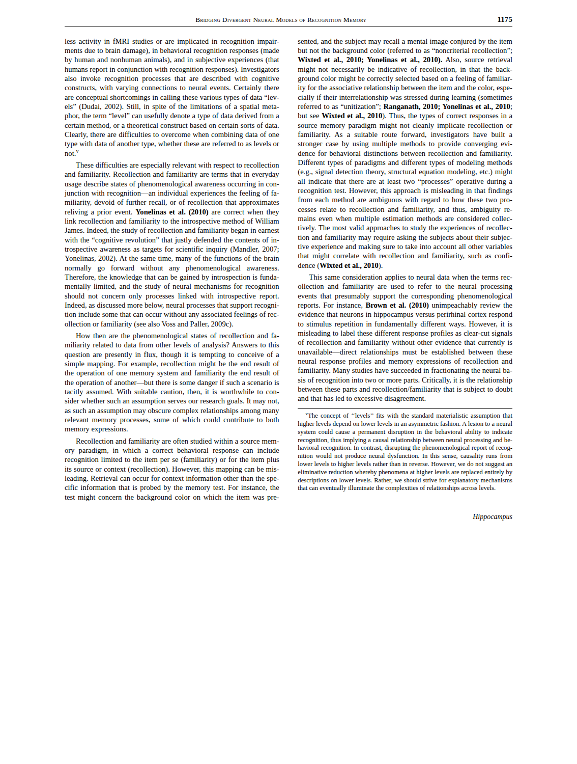Bridging Divergent Neural Models of Recognition Memory 1175
less activity in fMRI studies or are implicated in recognition impairments due to brain damage), in behavioral recognition responses (made by human and nonhuman animals), and in subjective experiences (that humans report in conjunction with recognition responses). Investigators also invoke recognition processes that are described with cognitive constructs, with varying connections to neural events. Certainly there are conceptual shortcomings in calling these various types of data “levels” (Dudai, 2002). Still, in spite of the limitations of a spatial metaphor, the term “level” can usefully denote a type of data derived from a certain method, or a theoretical construct based on certain sorts of data. Clearly, there are difficulties to overcome when combining data of one type with data of another type, whether these are referred to as levels or not.v
These difficulties are especially relevant with respect to recollection and familiarity. Recollection and familiarity are terms that in everyday usage describe states of phenomenological awareness occurring in conjunction with recognition—an individual experiences the feeling of familiarity, devoid of further recall, or of recollection that approximates reliving a prior event. Yonelinas et al. (2010) are correct when they link recollection and familiarity to the introspective method of William James. Indeed, the study of recollection and familiarity began in earnest with the “cognitive revolution” that justly defended the contents of introspective awareness as targets for scientific inquiry (Mandler, 2007; Yonelinas, 2002). At the same time, many of the functions of the brain normally go forward without any phenomenological awareness. Therefore, the knowledge that can be gained by introspection is fundamentally limited, and the study of neural mechanisms for recognition should not concern only processes linked with introspective report. Indeed, as discussed more below, neural processes that support recognition include some that can occur without any associated feelings of recollection or familiarity (see also Voss and Paller, 2009c).
How then are the phenomenological states of recollection and familiarity related to data from other levels of analysis? Answers to this question are presently in flux, though it is tempting to conceive of a simple mapping. For example, recollection might be the end result of the operation of one memory system and familiarity the end result of the operation of another—but there is some danger if such a scenario is tacitly assumed. With suitable caution, then, it is worthwhile to consider whether such an assumption serves our research goals. It may not, as such an assumption may obscure complex relationships among many relevant memory processes, some of which could contribute to both memory expressions.
Recollection and familiarity are often studied within a source memory paradigm, in which a correct behavioral response can include recognition limited to the item per se (familiarity) or for the item plus its source or context (recollection). However, this mapping can be misleading. Retrieval can occur for context information other than the specific information that is probed by the memory test. For instance, the test might concern the background color on which the item was presented, and the subject may recall a mental image conjured by the item but not the background color (referred to as “noncriterial recollection”; Wixted et al., 2010; Yonelinas et al., 2010). Also, source retrieval might not necessarily be indicative of recollection, in that the background color might be correctly selected based on a feeling of familiarity for the associative relationship between the item and the color, especially if their interrelationship was stressed during learning (sometimes referred to as “unitization”; Ranganath, 2010; Yonelinas et al., 2010; but see Wixted et al., 2010). Thus, the types of correct responses in a source memory paradigm might not cleanly implicate recollection or familiarity. As a suitable route forward, investigators have built a stronger case by using multiple methods to provide converging evidence for behavioral distinctions between recollection and familiarity. Different types of paradigms and different types of modeling methods (e.g., signal detection theory, structural equation modeling, etc.) might all indicate that there are at least two “processes” operative during a recognition test. However, this approach is misleading in that findings from each method are ambiguous with regard to how these two processes relate to recollection and familiarity, and thus, ambiguity remains even when multiple estimation methods are considered collectively. The most valid approaches to study the experiences of recollection and familiarity may require asking the subjects about their subjective experience and making sure to take into account all other variables that might correlate with recollection and familiarity, such as confidence (Wixted et al., 2010).
This same consideration applies to neural data when the terms recollection and familiarity are used to refer to the neural processing events that presumably support the corresponding phenomenological reports. For instance, Brown et al. (2010) unimpeachably review the evidence that neurons in hippocampus versus perirhinal cortex respond to stimulus repetition in fundamentally different ways. However, it is misleading to label these different response profiles as clear-cut signals of recollection and familiarity without other evidence that currently is unavailable—direct relationships must be established between these neural response profiles and memory expressions of recollection and familiarity. Many studies have succeeded in fractionating the neural basis of recognition into two or more parts. Critically, it is the relationship between these parts and recollection/familiarity that is subject to doubt and that has led to excessive disagreement.
vThe concept of ‘‘levels’’ fits with the standard materialistic assumption that higher levels depend on lower levels in an asymmetric fashion. A lesion to a neural system could cause a permanent disruption in the behavioral ability to indicate recognition, thus implying a causal relationship between neural processing and behavioral recognition. In contrast, disrupting the phenomenological report of recognition would not produce neural dysfunction. In this sense, causality runs from lower levels to higher levels rather than in reverse. However, we do not suggest an eliminative reduction whereby phenomena at higher levels are replaced entirely by descriptions on lower levels. Rather, we should strive for explanatory mechanisms that can eventually illuminate the complexities of relationships across levels.
Hippocampus